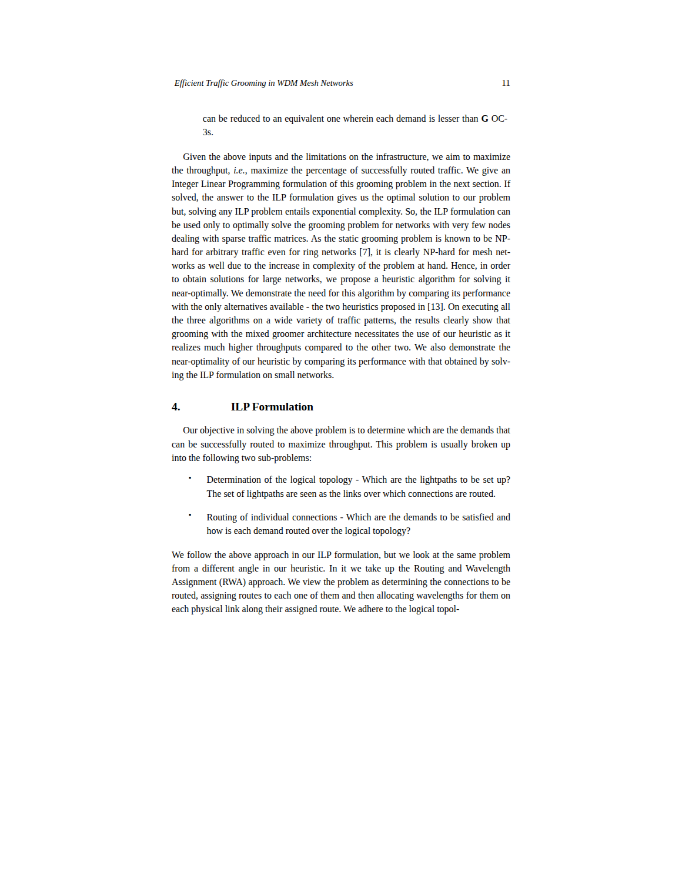Efficient Traffic Grooming in WDM Mesh Networks 11
can be reduced to an equivalent one wherein each demand is lesser than G OC-3s.
Given the above inputs and the limitations on the infrastructure, we aim to maximize the throughput, i.e., maximize the percentage of successfully routed traffic. We give an Integer Linear Programming formulation of this grooming problem in the next section. If solved, the answer to the ILP formulation gives us the optimal solution to our problem but, solving any ILP problem entails exponential complexity. So, the ILP formulation can be used only to optimally solve the grooming problem for networks with very few nodes dealing with sparse traffic matrices. As the static grooming problem is known to be NP-hard for arbitrary traffic even for ring networks [7], it is clearly NP-hard for mesh networks as well due to the increase in complexity of the problem at hand. Hence, in order to obtain solutions for large networks, we propose a heuristic algorithm for solving it near-optimally. We demonstrate the need for this algorithm by comparing its performance with the only alternatives available - the two heuristics proposed in [13]. On executing all the three algorithms on a wide variety of traffic patterns, the results clearly show that grooming with the mixed groomer architecture necessitates the use of our heuristic as it realizes much higher throughputs compared to the other two. We also demonstrate the near-optimality of our heuristic by comparing its performance with that obtained by solving the ILP formulation on small networks.
4. ILP Formulation
Our objective in solving the above problem is to determine which are the demands that can be successfully routed to maximize throughput. This problem is usually broken up into the following two sub-problems:
Determination of the logical topology - Which are the lightpaths to be set up? The set of lightpaths are seen as the links over which connections are routed.
Routing of individual connections - Which are the demands to be satisfied and how is each demand routed over the logical topology?
We follow the above approach in our ILP formulation, but we look at the same problem from a different angle in our heuristic. In it we take up the Routing and Wavelength Assignment (RWA) approach. We view the problem as determining the connections to be routed, assigning routes to each one of them and then allocating wavelengths for them on each physical link along their assigned route. We adhere to the logical topol-